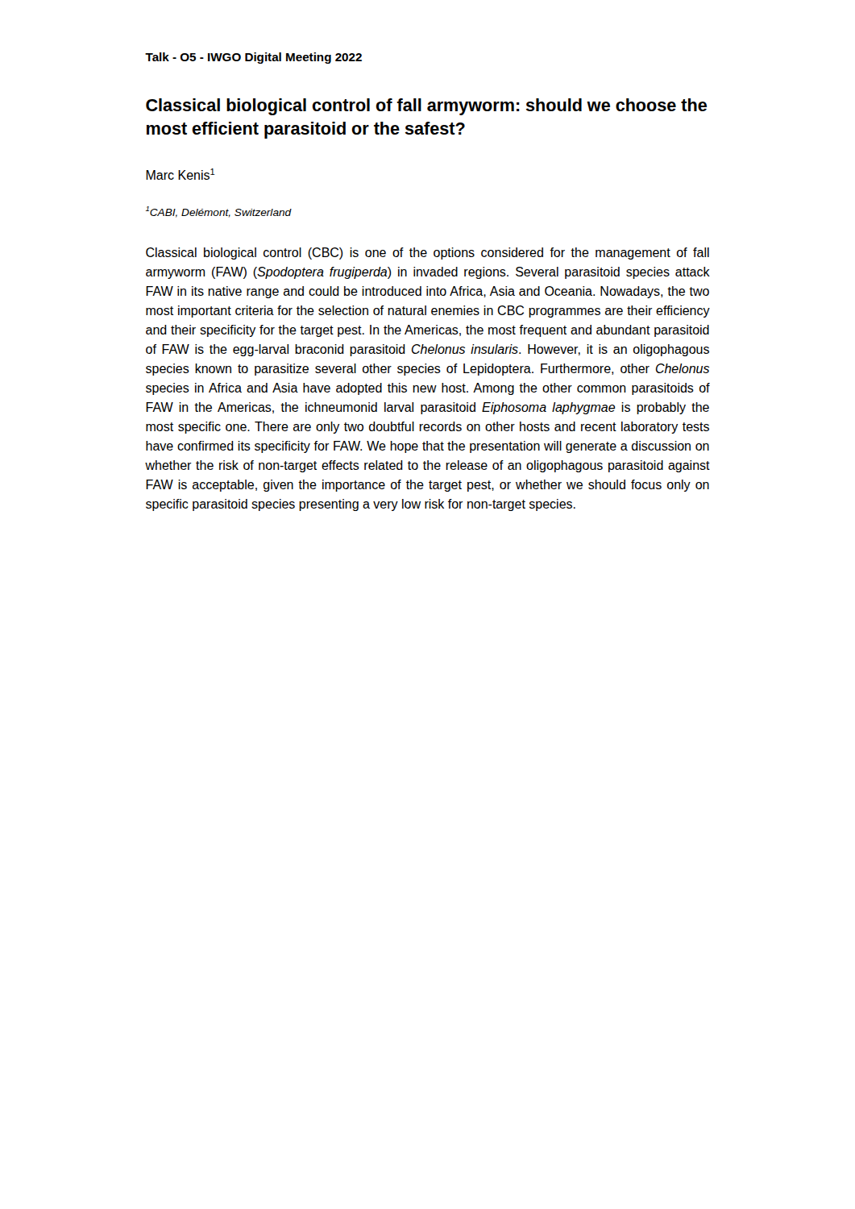Talk - O5 - IWGO Digital Meeting 2022
Classical biological control of fall armyworm: should we choose the most efficient parasitoid or the safest?
Marc Kenis1
1CABI, Delémont, Switzerland
Classical biological control (CBC) is one of the options considered for the management of fall armyworm (FAW) (Spodoptera frugiperda) in invaded regions. Several parasitoid species attack FAW in its native range and could be introduced into Africa, Asia and Oceania. Nowadays, the two most important criteria for the selection of natural enemies in CBC programmes are their efficiency and their specificity for the target pest. In the Americas, the most frequent and abundant parasitoid of FAW is the egg-larval braconid parasitoid Chelonus insularis. However, it is an oligophagous species known to parasitize several other species of Lepidoptera. Furthermore, other Chelonus species in Africa and Asia have adopted this new host. Among the other common parasitoids of FAW in the Americas, the ichneumonid larval parasitoid Eiphosoma laphygmae is probably the most specific one. There are only two doubtful records on other hosts and recent laboratory tests have confirmed its specificity for FAW. We hope that the presentation will generate a discussion on whether the risk of non-target effects related to the release of an oligophagous parasitoid against FAW is acceptable, given the importance of the target pest, or whether we should focus only on specific parasitoid species presenting a very low risk for non-target species.